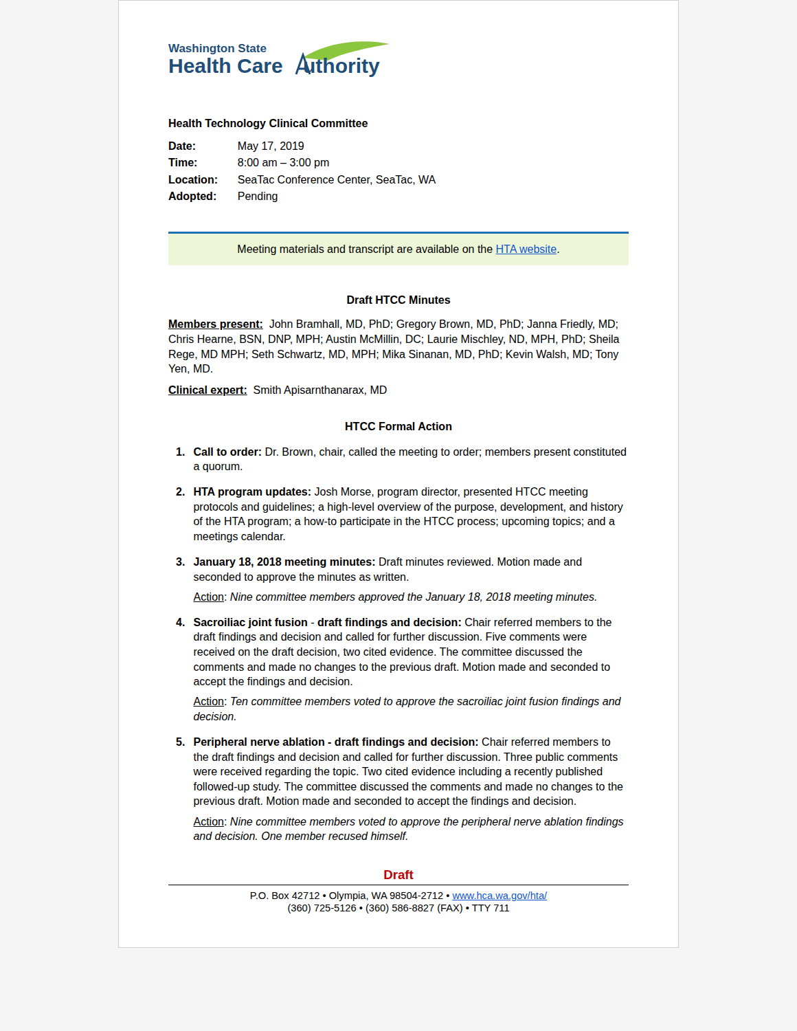Washington State Health Care uthority
Health Technology Clinical Committee
| Date: | May 17, 2019 |
| Time: | 8:00 am – 3:00 pm |
| Location: | SeaTac Conference Center, SeaTac, WA |
| Adopted: | Pending |
Meeting materials and transcript are available on the HTA website.
Draft HTCC Minutes
Members present: John Bramhall, MD, PhD; Gregory Brown, MD, PhD; Janna Friedly, MD; Chris Hearne, BSN, DNP, MPH; Austin McMillin, DC; Laurie Mischley, ND, MPH, PhD; Sheila Rege, MD MPH; Seth Schwartz, MD, MPH; Mika Sinanan, MD, PhD; Kevin Walsh, MD; Tony Yen, MD.
Clinical expert: Smith Apisarnthanarax, MD
HTCC Formal Action
Call to order: Dr. Brown, chair, called the meeting to order; members present constituted a quorum.
HTA program updates: Josh Morse, program director, presented HTCC meeting protocols and guidelines; a high-level overview of the purpose, development, and history of the HTA program; a how-to participate in the HTCC process; upcoming topics; and a meetings calendar.
January 18, 2018 meeting minutes: Draft minutes reviewed. Motion made and seconded to approve the minutes as written.
Action: Nine committee members approved the January 18, 2018 meeting minutes.
Sacroiliac joint fusion - draft findings and decision: Chair referred members to the draft findings and decision and called for further discussion. Five comments were received on the draft decision, two cited evidence. The committee discussed the comments and made no changes to the previous draft. Motion made and seconded to accept the findings and decision.
Action: Ten committee members voted to approve the sacroiliac joint fusion findings and decision.
Peripheral nerve ablation - draft findings and decision: Chair referred members to the draft findings and decision and called for further discussion. Three public comments were received regarding the topic. Two cited evidence including a recently published followed-up study. The committee discussed the comments and made no changes to the previous draft. Motion made and seconded to accept the findings and decision.
Action: Nine committee members voted to approve the peripheral nerve ablation findings and decision. One member recused himself.
Draft
P.O. Box 42712 • Olympia, WA 98504-2712 • www.hca.wa.gov/hta/
(360) 725-5126 • (360) 586-8827 (FAX) • TTY 711